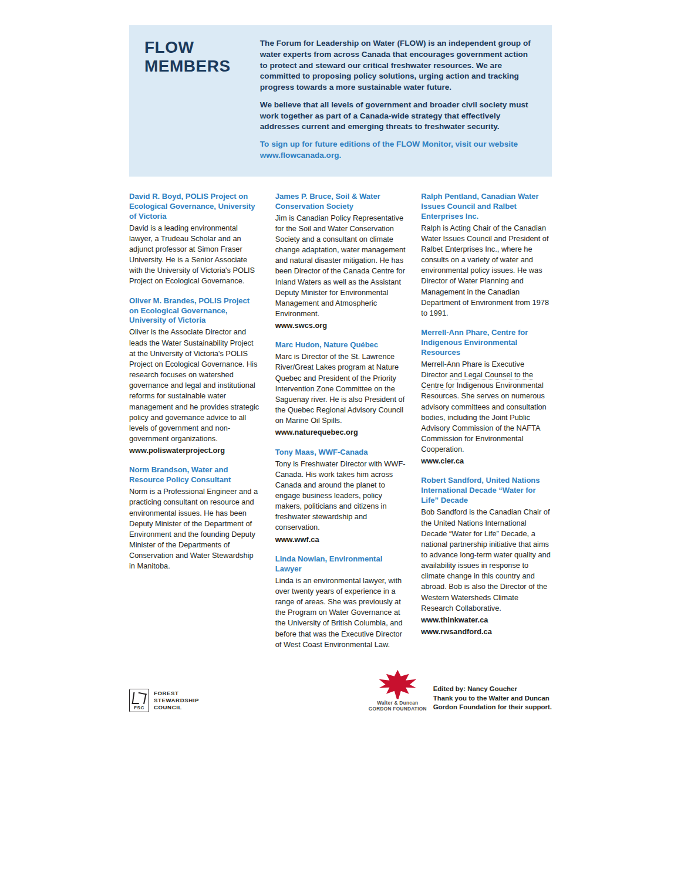FLOW MEMBERS
The Forum for Leadership on Water (FLOW) is an independent group of water experts from across Canada that encourages government action to protect and steward our critical freshwater resources. We are committed to proposing policy solutions, urging action and tracking progress towards a more sustainable water future.
We believe that all levels of government and broader civil society must work together as part of a Canada-wide strategy that effectively addresses current and emerging threats to freshwater security.
To sign up for future editions of the FLOW Monitor, visit our website www.flowcanada.org.
David R. Boyd, POLIS Project on Ecological Governance, University of Victoria
David is a leading environmental lawyer, a Trudeau Scholar and an adjunct professor at Simon Fraser University. He is a Senior Associate with the University of Victoria's POLIS Project on Ecological Governance.
Oliver M. Brandes, POLIS Project on Ecological Governance, University of Victoria
Oliver is the Associate Director and leads the Water Sustainability Project at the University of Victoria's POLIS Project on Ecological Governance. His research focuses on watershed governance and legal and institutional reforms for sustainable water management and he provides strategic policy and governance advice to all levels of government and non-government organizations.
www.poliswaterproject.org
Norm Brandson, Water and Resource Policy Consultant
Norm is a Professional Engineer and a practicing consultant on resource and environmental issues. He has been Deputy Minister of the Department of Environment and the founding Deputy Minister of the Departments of Conservation and Water Stewardship in Manitoba.
James P. Bruce, Soil & Water Conservation Society
Jim is Canadian Policy Representative for the Soil and Water Conservation Society and a consultant on climate change adaptation, water management and natural disaster mitigation. He has been Director of the Canada Centre for Inland Waters as well as the Assistant Deputy Minister for Environmental Management and Atmospheric Environment.
www.swcs.org
Marc Hudon, Nature Québec
Marc is Director of the St. Lawrence River/Great Lakes program at Nature Quebec and President of the Priority Intervention Zone Committee on the Saguenay river. He is also President of the Quebec Regional Advisory Council on Marine Oil Spills.
www.naturequebec.org
Tony Maas, WWF-Canada
Tony is Freshwater Director with WWF-Canada. His work takes him across Canada and around the planet to engage business leaders, policy makers, politicians and citizens in freshwater stewardship and conservation.
www.wwf.ca
Linda Nowlan, Environmental Lawyer
Linda is an environmental lawyer, with over twenty years of experience in a range of areas. She was previously at the Program on Water Governance at the University of British Columbia, and before that was the Executive Director of West Coast Environmental Law.
Ralph Pentland, Canadian Water Issues Council and Ralbet Enterprises Inc.
Ralph is Acting Chair of the Canadian Water Issues Council and President of Ralbet Enterprises Inc., where he consults on a variety of water and environmental policy issues. He was Director of Water Planning and Management in the Canadian Department of Environment from 1978 to 1991.
Merrell-Ann Phare, Centre for Indigenous Environmental Resources
Merrell-Ann Phare is Executive Director and Legal Counsel to the Centre for Indigenous Environmental Resources. She serves on numerous advisory committees and consultation bodies, including the Joint Public Advisory Commission of the NAFTA Commission for Environmental Cooperation.
www.cier.ca
Robert Sandford, United Nations International Decade “Water for Life” Decade
Bob Sandford is the Canadian Chair of the United Nations International Decade “Water for Life” Decade, a national partnership initiative that aims to advance long-term water quality and availability issues in response to climate change in this country and abroad. Bob is also the Director of the Western Watersheds Climate Research Collaborative.
www.thinkwater.ca
www.rwsandford.ca
FOREST
STEWARDSHIP
COUNCIL
Walter & Duncan
GORDON FOUNDATION
Edited by: Nancy Goucher
Thank you to the Walter and Duncan
Gordon Foundation for their support.